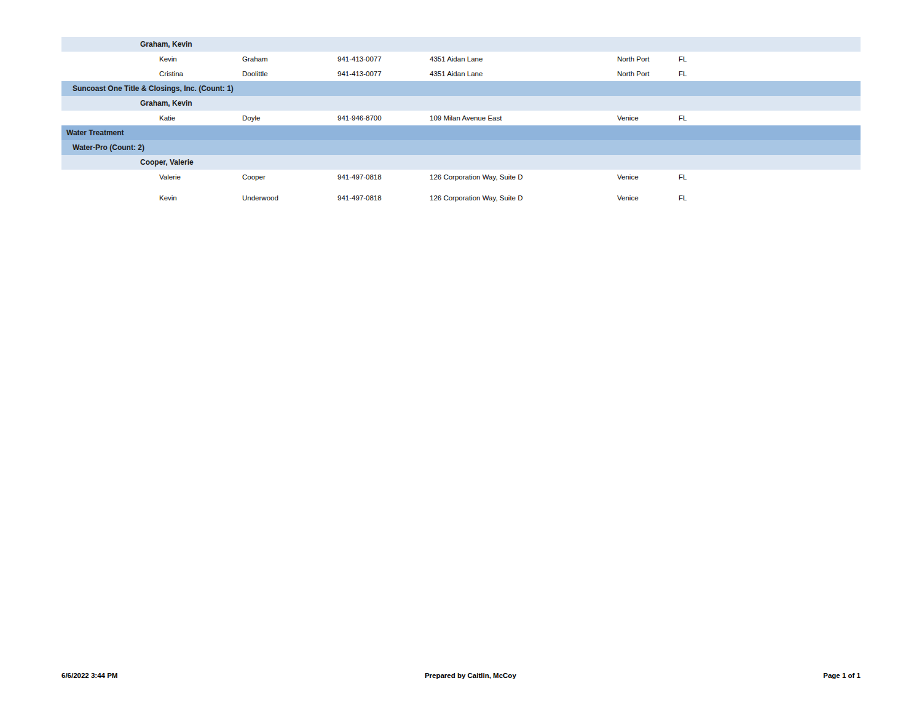| | | Graham, Kevin |
| | | | Kevin | Graham | 941-413-0077 | 4351 Aidan Lane | North Port | FL | |
| | | | Cristina | Doolittle | 941-413-0077 | 4351 Aidan Lane | North Port | FL | |
| | Suncoast One Title & Closings, Inc. (Count: 1) |
| | | Graham, Kevin |
| | | | Katie | Doyle | 941-946-8700 | 109 Milan Avenue East | Venice | FL | |
| Water Treatment |
| | Water-Pro (Count: 2) |
| | | Cooper, Valerie |
| | | | Valerie | Cooper | 941-497-0818 | 126 Corporation Way, Suite D | Venice | FL | |
| | | | Kevin | Underwood | 941-497-0818 | 126 Corporation Way, Suite D | Venice | FL | |
6/6/2022 3:44 PM Page 1 of 1
Prepared by Caitlin, McCoy